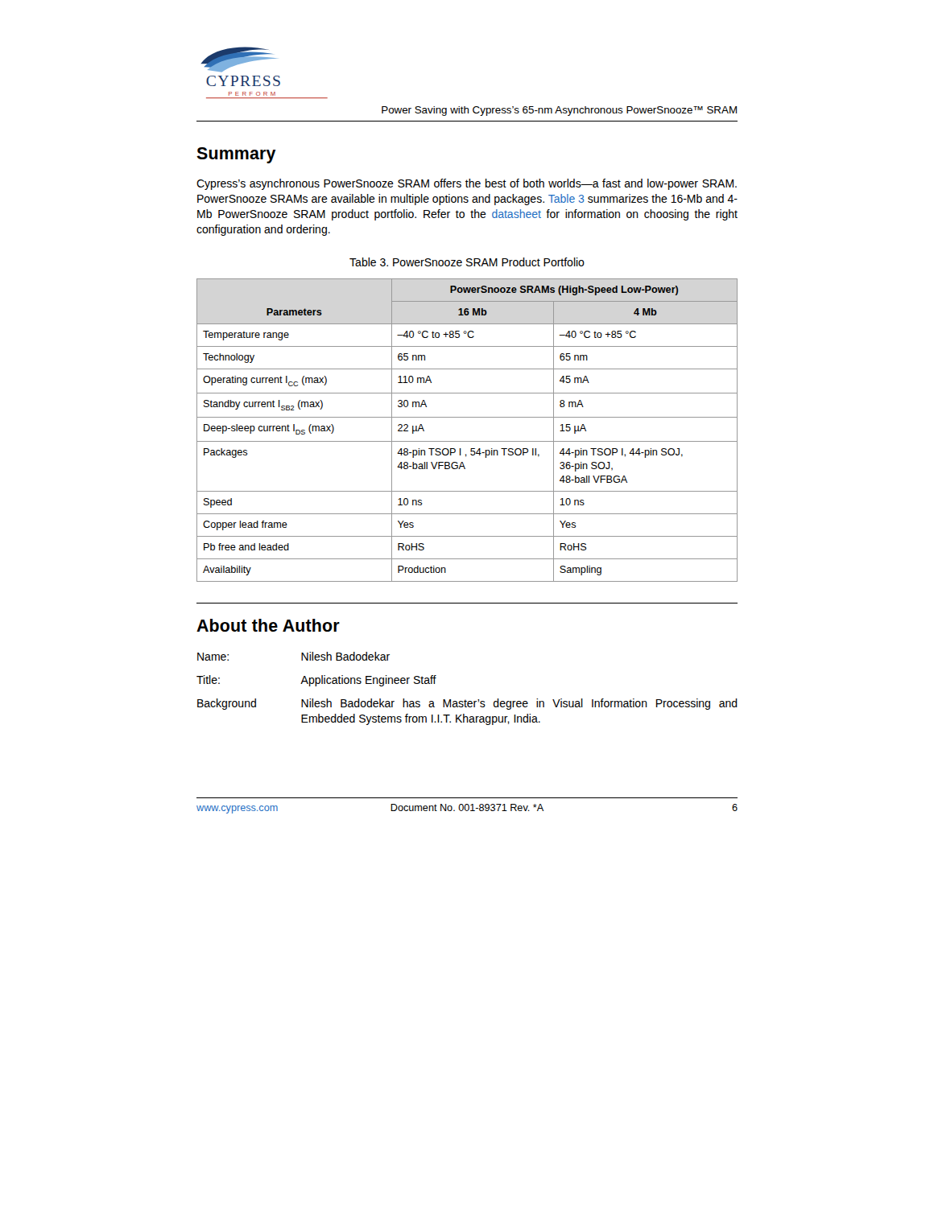CYPRESS PERFORM
Power Saving with Cypress’s 65-nm Asynchronous PowerSnooze™ SRAM
Summary
Cypress’s asynchronous PowerSnooze SRAM offers the best of both worlds—a fast and low-power SRAM. PowerSnooze SRAMs are available in multiple options and packages. Table 3 summarizes the 16-Mb and 4-Mb PowerSnooze SRAM product portfolio. Refer to the datasheet for information on choosing the right configuration and ordering.
Table 3. PowerSnooze SRAM Product Portfolio
| Parameters | PowerSnooze SRAMs (High-Speed Low-Power) |
| --- | --- |
| 16 Mb | 4 Mb |
| Temperature range | –40 °C to +85 °C | –40 °C to +85 °C |
| Technology | 65 nm | 65 nm |
| Operating current I CC (max) | 110 mA | 45 mA |
| Standby current I SB2 (max) | 30 mA | 8 mA |
| Deep-sleep current I DS (max) | 22 µA | 15 µA |
| Packages | 48-pin TSOP I , 54-pin TSOP II, 48-ball VFBGA | 44-pin TSOP I, 44-pin SOJ, 36-pin SOJ, 48-ball VFBGA |
| Speed | 10 ns | 10 ns |
| Copper lead frame | Yes | Yes |
| Pb free and leaded | RoHS | RoHS |
| Availability | Production | Sampling |
About the Author
Name:
Nilesh Badodekar
Title:
Applications Engineer Staff
Background
Nilesh Badodekar has a Master’s degree in Visual Information Processing and Embedded Systems from I.I.T. Kharagpur, India.
www.cypress.com
Document No. 001-89371 Rev. *A
6